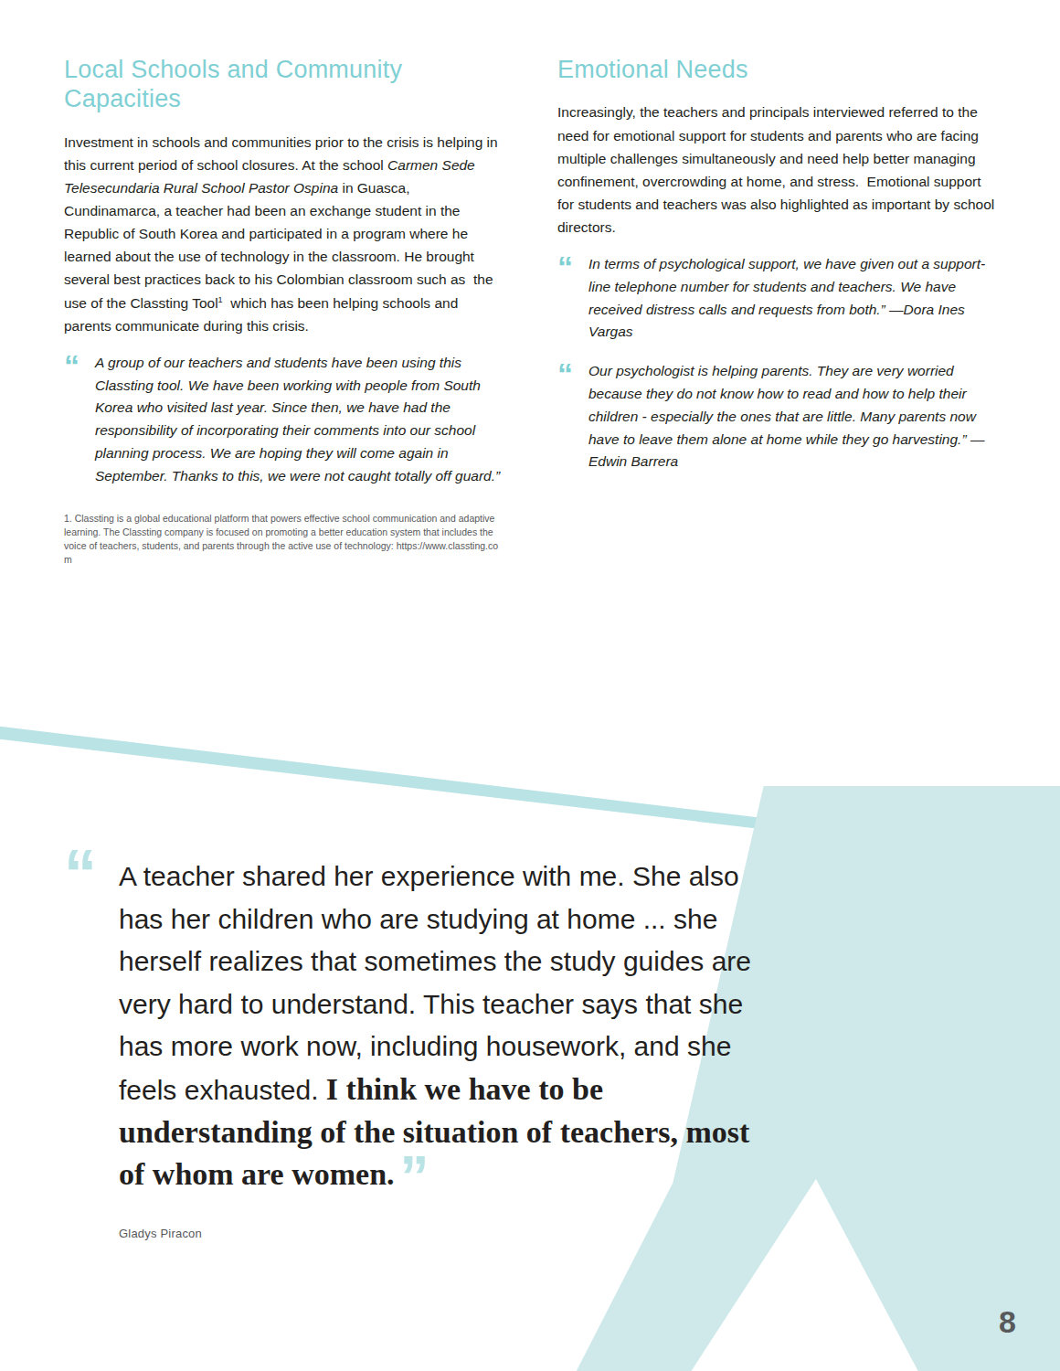Local Schools and Community Capacities
Investment in schools and communities prior to the crisis is helping in this current period of school closures. At the school Carmen Sede Telesecundaria Rural School Pastor Ospina in Guasca, Cundinamarca, a teacher had been an exchange student in the Republic of South Korea and participated in a program where he learned about the use of technology in the classroom. He brought several best practices back to his Colombian classroom such as the use of the Classting Tool1 which has been helping schools and parents communicate during this crisis.
A group of our teachers and students have been using this Classting tool. We have been working with people from South Korea who visited last year. Since then, we have had the responsibility of incorporating their comments into our school planning process. We are hoping they will come again in September. Thanks to this, we were not caught totally off guard.”
1. Classting is a global educational platform that powers effective school communication and adaptive learning. The Classting company is focused on promoting a better education system that includes the voice of teachers, students, and parents through the active use of technology: https://www.classting.com
Emotional Needs
Increasingly, the teachers and principals interviewed referred to the need for emotional support for students and parents who are facing multiple challenges simultaneously and need help better managing confinement, overcrowding at home, and stress. Emotional support for students and teachers was also highlighted as important by school directors.
In terms of psychological support, we have given out a support-line telephone number for students and teachers. We have received distress calls and requests from both.” —Dora Ines Vargas
Our psychologist is helping parents. They are very worried because they do not know how to read and how to help their children - especially the ones that are little. Many parents now have to leave them alone at home while they go harvesting.” —Edwin Barrera
“ A teacher shared her experience with me. She also has her children who are studying at home ... she herself realizes that sometimes the study guides are very hard to understand. This teacher says that she has more work now, including housework, and she feels exhausted. I think we have to be understanding of the situation of teachers, most of whom are women.”
Gladys Piracon
8